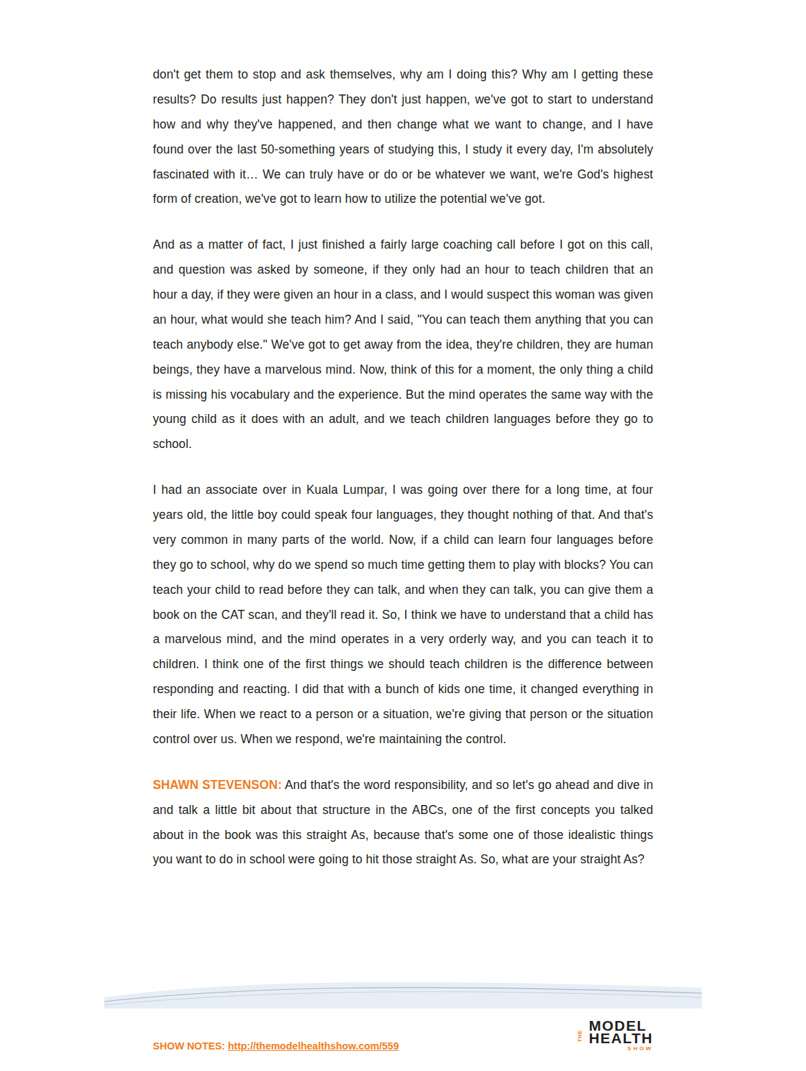don't get them to stop and ask themselves, why am I doing this? Why am I getting these results? Do results just happen? They don't just happen, we've got to start to understand how and why they've happened, and then change what we want to change, and I have found over the last 50-something years of studying this, I study it every day, I'm absolutely fascinated with it… We can truly have or do or be whatever we want, we're God's highest form of creation, we've got to learn how to utilize the potential we've got.
And as a matter of fact, I just finished a fairly large coaching call before I got on this call, and question was asked by someone, if they only had an hour to teach children that an hour a day, if they were given an hour in a class, and I would suspect this woman was given an hour, what would she teach him? And I said, "You can teach them anything that you can teach anybody else." We've got to get away from the idea, they're children, they are human beings, they have a marvelous mind. Now, think of this for a moment, the only thing a child is missing his vocabulary and the experience. But the mind operates the same way with the young child as it does with an adult, and we teach children languages before they go to school.
I had an associate over in Kuala Lumpar, I was going over there for a long time, at four years old, the little boy could speak four languages, they thought nothing of that. And that's very common in many parts of the world. Now, if a child can learn four languages before they go to school, why do we spend so much time getting them to play with blocks? You can teach your child to read before they can talk, and when they can talk, you can give them a book on the CAT scan, and they'll read it. So, I think we have to understand that a child has a marvelous mind, and the mind operates in a very orderly way, and you can teach it to children. I think one of the first things we should teach children is the difference between responding and reacting. I did that with a bunch of kids one time, it changed everything in their life. When we react to a person or a situation, we're giving that person or the situation control over us. When we respond, we're maintaining the control.
SHAWN STEVENSON: And that's the word responsibility, and so let's go ahead and dive in and talk a little bit about that structure in the ABCs, one of the first concepts you talked about in the book was this straight As, because that's some one of those idealistic things you want to do in school were going to hit those straight As. So, what are your straight As?
SHOW NOTES: http://themodelhealthshow.com/559
The MODEL HEALTH Show